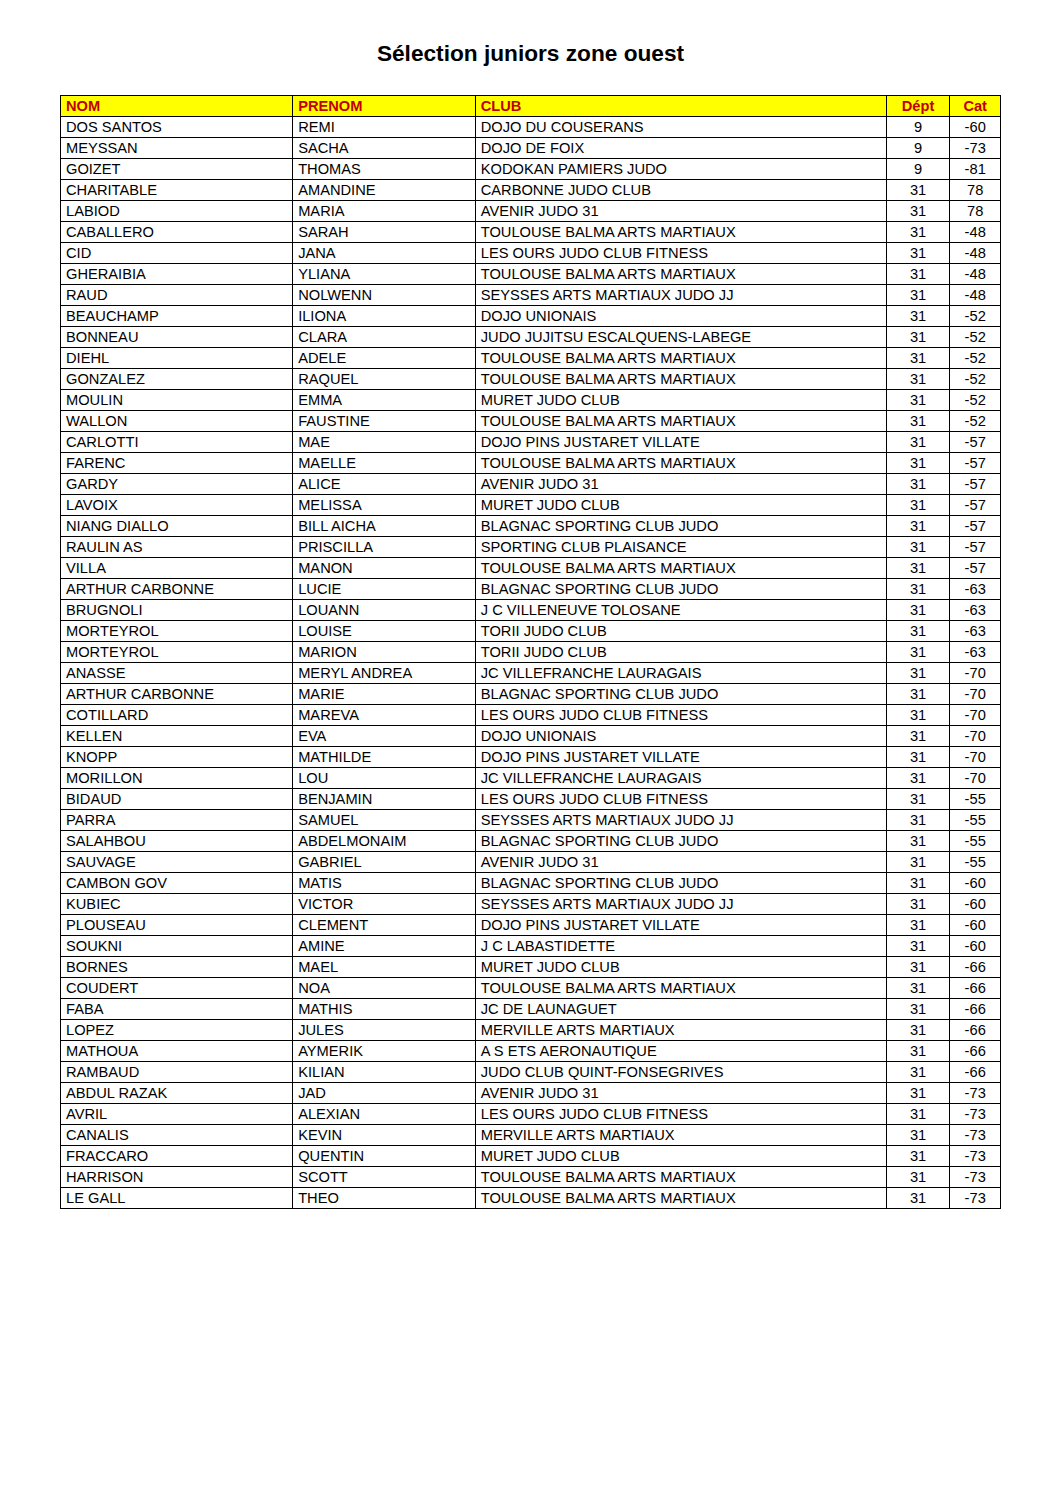Sélection juniors zone ouest
| NOM | PRENOM | CLUB | Dépt | Cat |
| --- | --- | --- | --- | --- |
| DOS SANTOS | REMI | DOJO DU COUSERANS | 9 | -60 |
| MEYSSAN | SACHA | DOJO DE FOIX | 9 | -73 |
| GOIZET | THOMAS | KODOKAN PAMIERS JUDO | 9 | -81 |
| CHARITABLE | AMANDINE | CARBONNE JUDO CLUB | 31 | 78 |
| LABIOD | MARIA | AVENIR JUDO 31 | 31 | 78 |
| CABALLERO | SARAH | TOULOUSE BALMA ARTS MARTIAUX | 31 | -48 |
| CID | JANA | LES OURS JUDO CLUB FITNESS | 31 | -48 |
| GHERAIBIA | YLIANA | TOULOUSE BALMA ARTS MARTIAUX | 31 | -48 |
| RAUD | NOLWENN | SEYSSES ARTS MARTIAUX JUDO JJ | 31 | -48 |
| BEAUCHAMP | ILIONA | DOJO UNIONAIS | 31 | -52 |
| BONNEAU | CLARA | JUDO JUJITSU ESCALQUENS-LABEGE | 31 | -52 |
| DIEHL | ADELE | TOULOUSE BALMA ARTS MARTIAUX | 31 | -52 |
| GONZALEZ | RAQUEL | TOULOUSE BALMA ARTS MARTIAUX | 31 | -52 |
| MOULIN | EMMA | MURET JUDO CLUB | 31 | -52 |
| WALLON | FAUSTINE | TOULOUSE BALMA ARTS MARTIAUX | 31 | -52 |
| CARLOTTI | MAE | DOJO PINS JUSTARET VILLATE | 31 | -57 |
| FARENC | MAELLE | TOULOUSE BALMA ARTS MARTIAUX | 31 | -57 |
| GARDY | ALICE | AVENIR JUDO 31 | 31 | -57 |
| LAVOIX | MELISSA | MURET JUDO CLUB | 31 | -57 |
| NIANG DIALLO | BILL AICHA | BLAGNAC SPORTING CLUB JUDO | 31 | -57 |
| RAULIN AS | PRISCILLA | SPORTING CLUB PLAISANCE | 31 | -57 |
| VILLA | MANON | TOULOUSE BALMA ARTS MARTIAUX | 31 | -57 |
| ARTHUR CARBONNE | LUCIE | BLAGNAC SPORTING CLUB JUDO | 31 | -63 |
| BRUGNOLI | LOUANN | J C VILLENEUVE TOLOSANE | 31 | -63 |
| MORTEYROL | LOUISE | TORII JUDO CLUB | 31 | -63 |
| MORTEYROL | MARION | TORII JUDO CLUB | 31 | -63 |
| ANASSE | MERYL ANDREA | JC VILLEFRANCHE LAURAGAIS | 31 | -70 |
| ARTHUR CARBONNE | MARIE | BLAGNAC SPORTING CLUB JUDO | 31 | -70 |
| COTILLARD | MAREVA | LES OURS JUDO CLUB FITNESS | 31 | -70 |
| KELLEN | EVA | DOJO UNIONAIS | 31 | -70 |
| KNOPP | MATHILDE | DOJO PINS JUSTARET VILLATE | 31 | -70 |
| MORILLON | LOU | JC VILLEFRANCHE LAURAGAIS | 31 | -70 |
| BIDAUD | BENJAMIN | LES OURS JUDO CLUB FITNESS | 31 | -55 |
| PARRA | SAMUEL | SEYSSES ARTS MARTIAUX JUDO JJ | 31 | -55 |
| SALAHBOU | ABDELMONAIM | BLAGNAC SPORTING CLUB JUDO | 31 | -55 |
| SAUVAGE | GABRIEL | AVENIR JUDO 31 | 31 | -55 |
| CAMBON GOV | MATIS | BLAGNAC SPORTING CLUB JUDO | 31 | -60 |
| KUBIEC | VICTOR | SEYSSES ARTS MARTIAUX JUDO JJ | 31 | -60 |
| PLOUSEAU | CLEMENT | DOJO PINS JUSTARET VILLATE | 31 | -60 |
| SOUKNI | AMINE | J C LABASTIDETTE | 31 | -60 |
| BORNES | MAEL | MURET JUDO CLUB | 31 | -66 |
| COUDERT | NOA | TOULOUSE BALMA ARTS MARTIAUX | 31 | -66 |
| FABA | MATHIS | JC DE LAUNAGUET | 31 | -66 |
| LOPEZ | JULES | MERVILLE ARTS MARTIAUX | 31 | -66 |
| MATHOUA | AYMERIK | A S ETS AERONAUTIQUE | 31 | -66 |
| RAMBAUD | KILIAN | JUDO CLUB QUINT-FONSEGRIVES | 31 | -66 |
| ABDUL RAZAK | JAD | AVENIR JUDO 31 | 31 | -73 |
| AVRIL | ALEXIAN | LES OURS JUDO CLUB FITNESS | 31 | -73 |
| CANALIS | KEVIN | MERVILLE ARTS MARTIAUX | 31 | -73 |
| FRACCARO | QUENTIN | MURET JUDO CLUB | 31 | -73 |
| HARRISON | SCOTT | TOULOUSE BALMA ARTS MARTIAUX | 31 | -73 |
| LE GALL | THEO | TOULOUSE BALMA ARTS MARTIAUX | 31 | -73 |